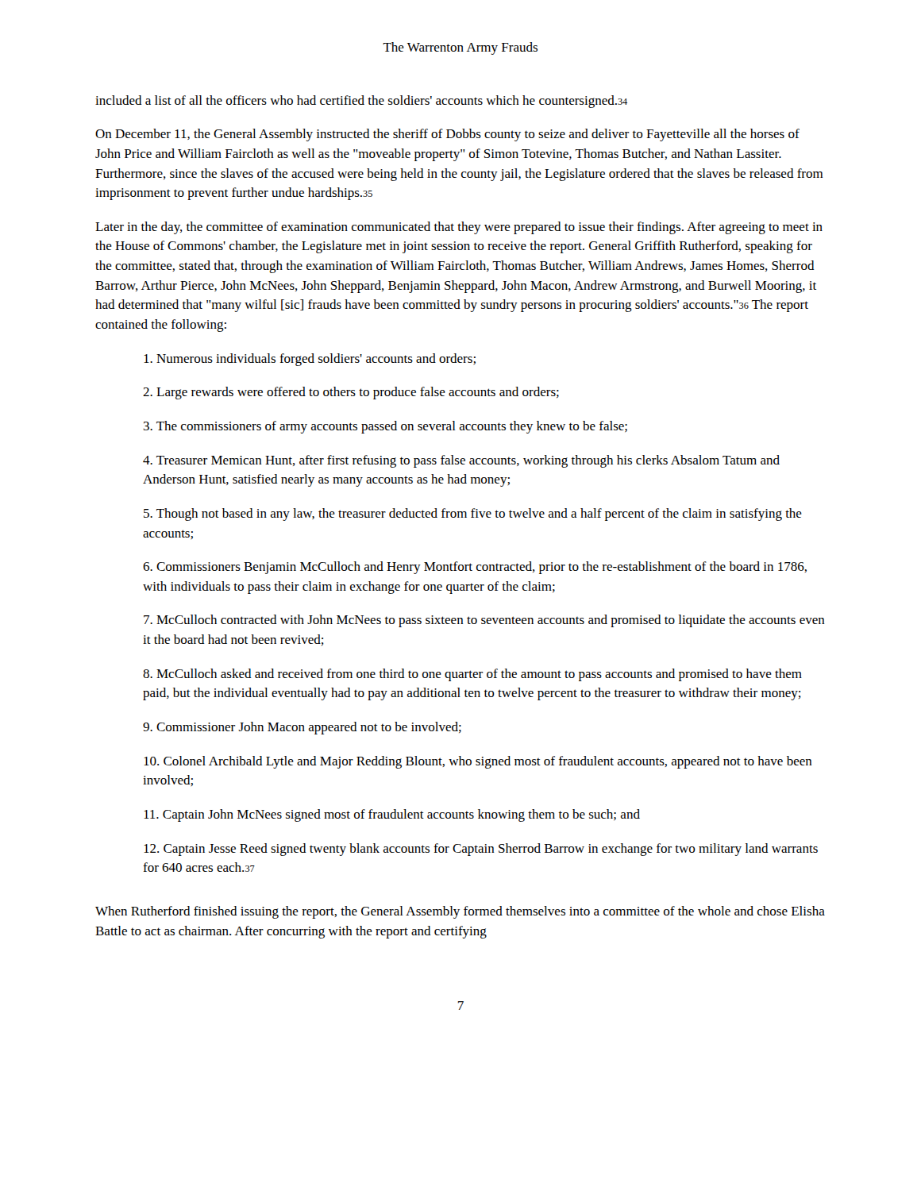The Warrenton Army Frauds
included a list of all the officers who had certified the soldiers' accounts which he countersigned.34
On December 11, the General Assembly instructed the sheriff of Dobbs county to seize and deliver to Fayetteville all the horses of John Price and William Faircloth as well as the "moveable property" of Simon Totevine, Thomas Butcher, and Nathan Lassiter. Furthermore, since the slaves of the accused were being held in the county jail, the Legislature ordered that the slaves be released from imprisonment to prevent further undue hardships.35
Later in the day, the committee of examination communicated that they were prepared to issue their findings. After agreeing to meet in the House of Commons' chamber, the Legislature met in joint session to receive the report. General Griffith Rutherford, speaking for the committee, stated that, through the examination of William Faircloth, Thomas Butcher, William Andrews, James Homes, Sherrod Barrow, Arthur Pierce, John McNees, John Sheppard, Benjamin Sheppard, John Macon, Andrew Armstrong, and Burwell Mooring, it had determined that "many wilful [sic] frauds have been committed by sundry persons in procuring soldiers' accounts."36 The report contained the following:
1. Numerous individuals forged soldiers' accounts and orders;
2. Large rewards were offered to others to produce false accounts and orders;
3. The commissioners of army accounts passed on several accounts they knew to be false;
4. Treasurer Memican Hunt, after first refusing to pass false accounts, working through his clerks Absalom Tatum and Anderson Hunt, satisfied nearly as many accounts as he had money;
5. Though not based in any law, the treasurer deducted from five to twelve and a half percent of the claim in satisfying the accounts;
6. Commissioners Benjamin McCulloch and Henry Montfort contracted, prior to the re-establishment of the board in 1786, with individuals to pass their claim in exchange for one quarter of the claim;
7. McCulloch contracted with John McNees to pass sixteen to seventeen accounts and promised to liquidate the accounts even it the board had not been revived;
8. McCulloch asked and received from one third to one quarter of the amount to pass accounts and promised to have them paid, but the individual eventually had to pay an additional ten to twelve percent to the treasurer to withdraw their money;
9. Commissioner John Macon appeared not to be involved;
10. Colonel Archibald Lytle and Major Redding Blount, who signed most of fraudulent accounts, appeared not to have been involved;
11. Captain John McNees signed most of fraudulent accounts knowing them to be such; and
12. Captain Jesse Reed signed twenty blank accounts for Captain Sherrod Barrow in exchange for two military land warrants for 640 acres each.37
When Rutherford finished issuing the report, the General Assembly formed themselves into a committee of the whole and chose Elisha Battle to act as chairman. After concurring with the report and certifying
7